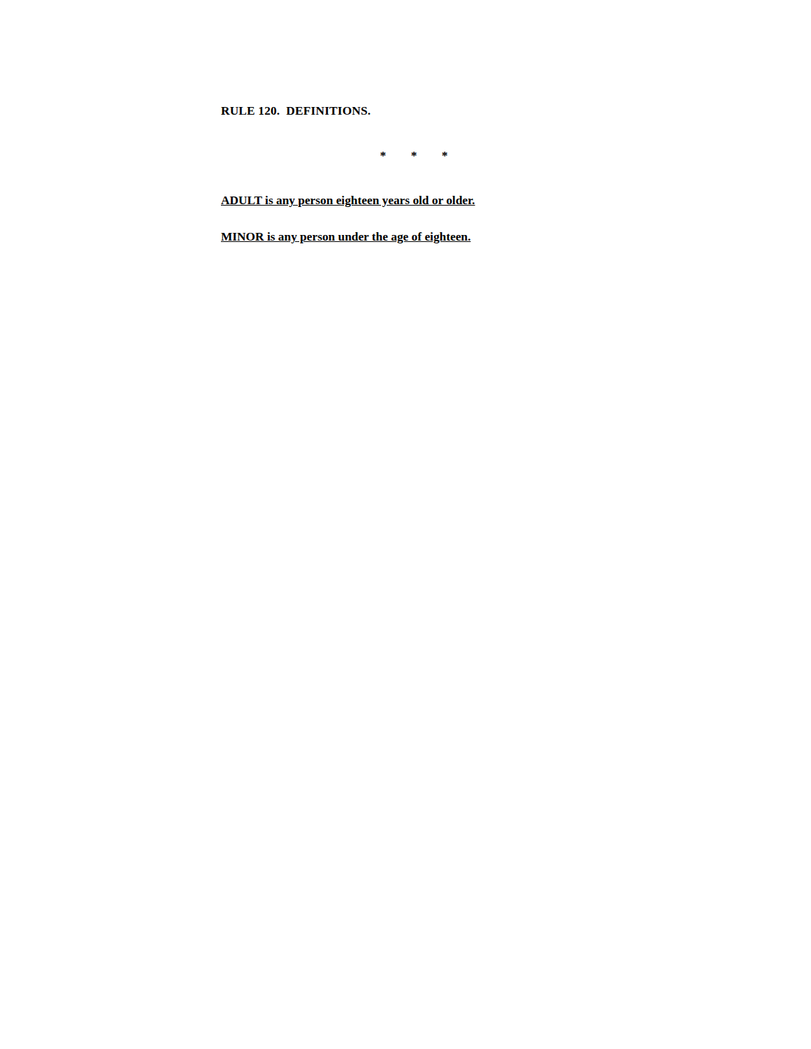RULE 120. DEFINITIONS.
* * *
ADULT is any person eighteen years old or older.
MINOR is any person under the age of eighteen.